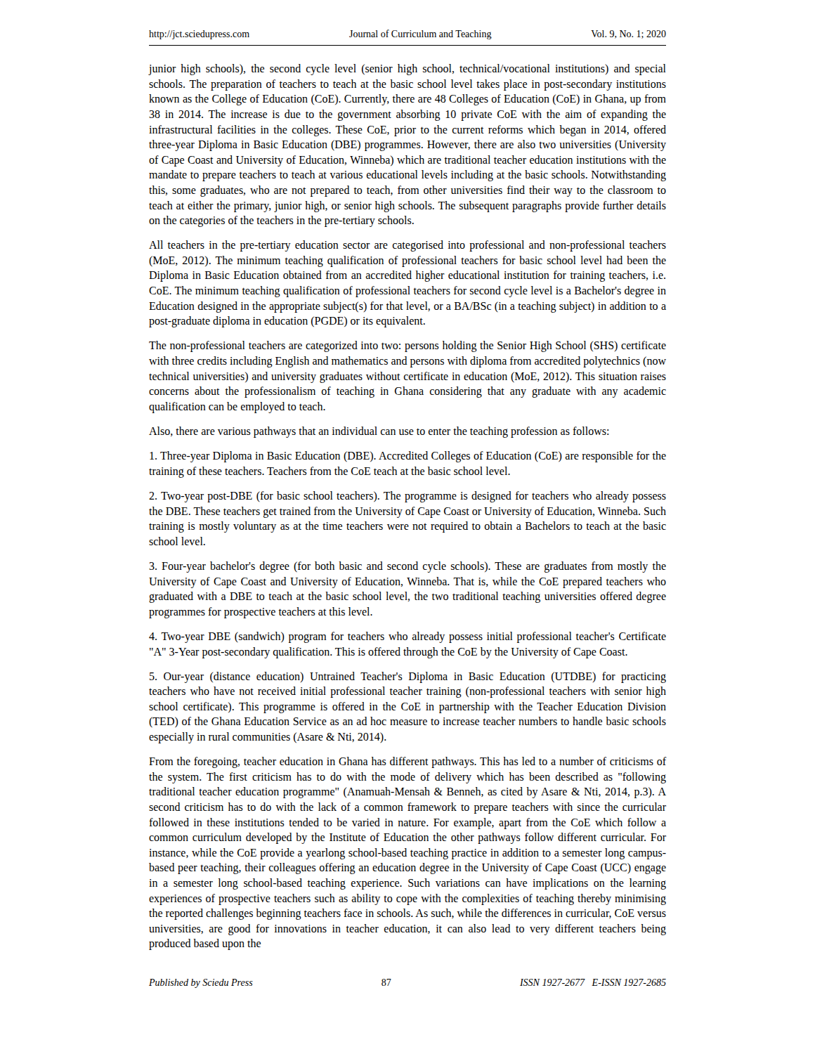http://jct.sciedupress.com Journal of Curriculum and Teaching Vol. 9, No. 1; 2020
junior high schools), the second cycle level (senior high school, technical/vocational institutions) and special schools. The preparation of teachers to teach at the basic school level takes place in post-secondary institutions known as the College of Education (CoE). Currently, there are 48 Colleges of Education (CoE) in Ghana, up from 38 in 2014. The increase is due to the government absorbing 10 private CoE with the aim of expanding the infrastructural facilities in the colleges. These CoE, prior to the current reforms which began in 2014, offered three-year Diploma in Basic Education (DBE) programmes. However, there are also two universities (University of Cape Coast and University of Education, Winneba) which are traditional teacher education institutions with the mandate to prepare teachers to teach at various educational levels including at the basic schools. Notwithstanding this, some graduates, who are not prepared to teach, from other universities find their way to the classroom to teach at either the primary, junior high, or senior high schools. The subsequent paragraphs provide further details on the categories of the teachers in the pre-tertiary schools.
All teachers in the pre-tertiary education sector are categorised into professional and non-professional teachers (MoE, 2012). The minimum teaching qualification of professional teachers for basic school level had been the Diploma in Basic Education obtained from an accredited higher educational institution for training teachers, i.e. CoE. The minimum teaching qualification of professional teachers for second cycle level is a Bachelor's degree in Education designed in the appropriate subject(s) for that level, or a BA/BSc (in a teaching subject) in addition to a post-graduate diploma in education (PGDE) or its equivalent.
The non-professional teachers are categorized into two: persons holding the Senior High School (SHS) certificate with three credits including English and mathematics and persons with diploma from accredited polytechnics (now technical universities) and university graduates without certificate in education (MoE, 2012). This situation raises concerns about the professionalism of teaching in Ghana considering that any graduate with any academic qualification can be employed to teach.
Also, there are various pathways that an individual can use to enter the teaching profession as follows:
1. Three-year Diploma in Basic Education (DBE). Accredited Colleges of Education (CoE) are responsible for the training of these teachers. Teachers from the CoE teach at the basic school level.
2. Two-year post-DBE (for basic school teachers). The programme is designed for teachers who already possess the DBE. These teachers get trained from the University of Cape Coast or University of Education, Winneba. Such training is mostly voluntary as at the time teachers were not required to obtain a Bachelors to teach at the basic school level.
3. Four-year bachelor's degree (for both basic and second cycle schools). These are graduates from mostly the University of Cape Coast and University of Education, Winneba. That is, while the CoE prepared teachers who graduated with a DBE to teach at the basic school level, the two traditional teaching universities offered degree programmes for prospective teachers at this level.
4. Two-year DBE (sandwich) program for teachers who already possess initial professional teacher's Certificate "A" 3-Year post-secondary qualification. This is offered through the CoE by the University of Cape Coast.
5. Our-year (distance education) Untrained Teacher's Diploma in Basic Education (UTDBE) for practicing teachers who have not received initial professional teacher training (non-professional teachers with senior high school certificate). This programme is offered in the CoE in partnership with the Teacher Education Division (TED) of the Ghana Education Service as an ad hoc measure to increase teacher numbers to handle basic schools especially in rural communities (Asare & Nti, 2014).
From the foregoing, teacher education in Ghana has different pathways. This has led to a number of criticisms of the system. The first criticism has to do with the mode of delivery which has been described as "following traditional teacher education programme" (Anamuah-Mensah & Benneh, as cited by Asare & Nti, 2014, p.3). A second criticism has to do with the lack of a common framework to prepare teachers with since the curricular followed in these institutions tended to be varied in nature. For example, apart from the CoE which follow a common curriculum developed by the Institute of Education the other pathways follow different curricular. For instance, while the CoE provide a yearlong school-based teaching practice in addition to a semester long campus-based peer teaching, their colleagues offering an education degree in the University of Cape Coast (UCC) engage in a semester long school-based teaching experience. Such variations can have implications on the learning experiences of prospective teachers such as ability to cope with the complexities of teaching thereby minimising the reported challenges beginning teachers face in schools. As such, while the differences in curricular, CoE versus universities, are good for innovations in teacher education, it can also lead to very different teachers being produced based upon the
Published by Sciedu Press 87 ISSN 1927-2677 E-ISSN 1927-2685